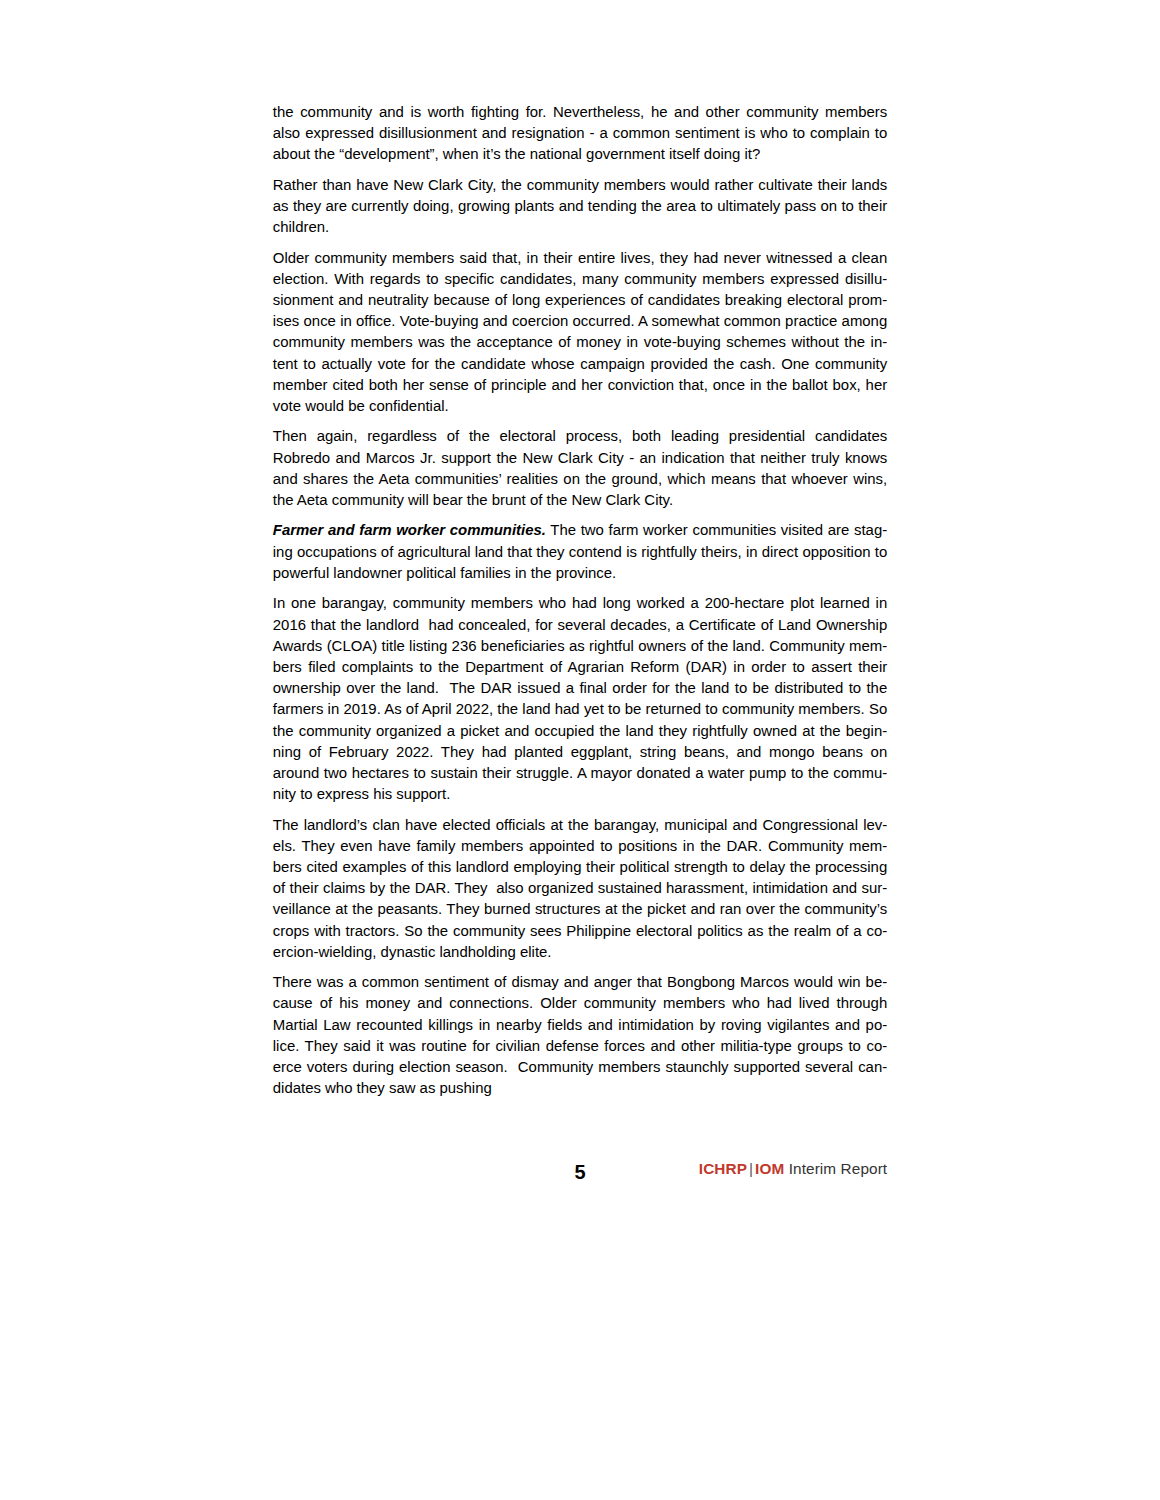the community and is worth fighting for. Nevertheless, he and other community members also expressed disillusionment and resignation - a common sentiment is who to complain to about the “development”, when it’s the national government itself doing it?
Rather than have New Clark City, the community members would rather cultivate their lands as they are currently doing, growing plants and tending the area to ultimately pass on to their children.
Older community members said that, in their entire lives, they had never witnessed a clean election. With regards to specific candidates, many community members expressed disillusionment and neutrality because of long experiences of candidates breaking electoral promises once in office. Vote-buying and coercion occurred. A somewhat common practice among community members was the acceptance of money in vote-buying schemes without the intent to actually vote for the candidate whose campaign provided the cash. One community member cited both her sense of principle and her conviction that, once in the ballot box, her vote would be confidential.
Then again, regardless of the electoral process, both leading presidential candidates Robredo and Marcos Jr. support the New Clark City - an indication that neither truly knows and shares the Aeta communities’ realities on the ground, which means that whoever wins, the Aeta community will bear the brunt of the New Clark City.
Farmer and farm worker communities. The two farm worker communities visited are staging occupations of agricultural land that they contend is rightfully theirs, in direct opposition to powerful landowner political families in the province.
In one barangay, community members who had long worked a 200-hectare plot learned in 2016 that the landlord had concealed, for several decades, a Certificate of Land Ownership Awards (CLOA) title listing 236 beneficiaries as rightful owners of the land. Community members filed complaints to the Department of Agrarian Reform (DAR) in order to assert their ownership over the land. The DAR issued a final order for the land to be distributed to the farmers in 2019. As of April 2022, the land had yet to be returned to community members. So the community organized a picket and occupied the land they rightfully owned at the beginning of February 2022. They had planted eggplant, string beans, and mongo beans on around two hectares to sustain their struggle. A mayor donated a water pump to the community to express his support.
The landlord’s clan have elected officials at the barangay, municipal and Congressional levels. They even have family members appointed to positions in the DAR. Community members cited examples of this landlord employing their political strength to delay the processing of their claims by the DAR. They also organized sustained harassment, intimidation and surveillance at the peasants. They burned structures at the picket and ran over the community’s crops with tractors. So the community sees Philippine electoral politics as the realm of a coercion-wielding, dynastic landholding elite.
There was a common sentiment of dismay and anger that Bongbong Marcos would win because of his money and connections. Older community members who had lived through Martial Law recounted killings in nearby fields and intimidation by roving vigilantes and police. They said it was routine for civilian defense forces and other militia-type groups to coerce voters during election season. Community members staunchly supported several candidates who they saw as pushing
5
ICHRP|IOM Interim Report